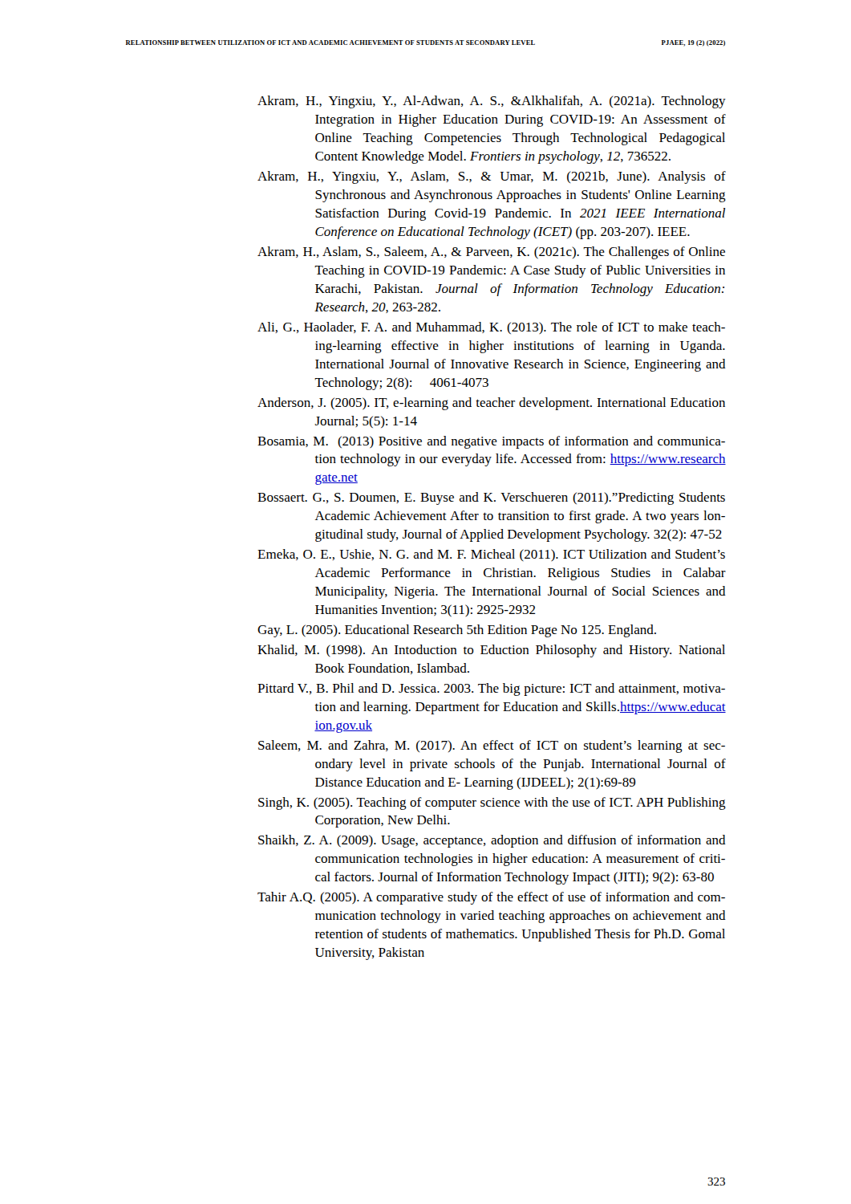Relationship Between Utilization of ICT and Academic Achievement of Students at Secondary Level PJAEE, 19 (2) (2022)
Akram, H., Yingxiu, Y., Al-Adwan, A. S., &Alkhalifah, A. (2021a). Technology Integration in Higher Education During COVID-19: An Assessment of Online Teaching Competencies Through Technological Pedagogical Content Knowledge Model. Frontiers in psychology, 12, 736522.
Akram, H., Yingxiu, Y., Aslam, S., & Umar, M. (2021b, June). Analysis of Synchronous and Asynchronous Approaches in Students' Online Learning Satisfaction During Covid-19 Pandemic. In 2021 IEEE International Conference on Educational Technology (ICET) (pp. 203-207). IEEE.
Akram, H., Aslam, S., Saleem, A., & Parveen, K. (2021c). The Challenges of Online Teaching in COVID-19 Pandemic: A Case Study of Public Universities in Karachi, Pakistan. Journal of Information Technology Education: Research, 20, 263-282.
Ali, G., Haolader, F. A. and Muhammad, K. (2013). The role of ICT to make teaching-learning effective in higher institutions of learning in Uganda. International Journal of Innovative Research in Science, Engineering and Technology; 2(8): 4061-4073
Anderson, J. (2005). IT, e-learning and teacher development. International Education Journal; 5(5): 1-14
Bosamia, M. (2013) Positive and negative impacts of information and communication technology in our everyday life. Accessed from: https://www.researchgate.net
Bossaert. G., S. Doumen, E. Buyse and K. Verschueren (2011).”Predicting Students Academic Achievement After to transition to first grade. A two years longitudinal study, Journal of Applied Development Psychology. 32(2): 47-52
Emeka, O. E., Ushie, N. G. and M. F. Micheal (2011). ICT Utilization and Student’s Academic Performance in Christian. Religious Studies in Calabar Municipality, Nigeria. The International Journal of Social Sciences and Humanities Invention; 3(11): 2925-2932
Gay, L. (2005). Educational Research 5th Edition Page No 125. England.
Khalid, M. (1998). An Intoduction to Eduction Philosophy and History. National Book Foundation, Islambad.
Pittard V., B. Phil and D. Jessica. 2003. The big picture: ICT and attainment, motivation and learning. Department for Education and Skills.https://www.education.gov.uk
Saleem, M. and Zahra, M. (2017). An effect of ICT on student’s learning at secondary level in private schools of the Punjab. International Journal of Distance Education and E- Learning (IJDEEL); 2(1):69-89
Singh, K. (2005). Teaching of computer science with the use of ICT. APH Publishing Corporation, New Delhi.
Shaikh, Z. A. (2009). Usage, acceptance, adoption and diffusion of information and communication technologies in higher education: A measurement of critical factors. Journal of Information Technology Impact (JITI); 9(2): 63-80
Tahir A.Q. (2005). A comparative study of the effect of use of information and communication technology in varied teaching approaches on achievement and retention of students of mathematics. Unpublished Thesis for Ph.D. Gomal University, Pakistan
323